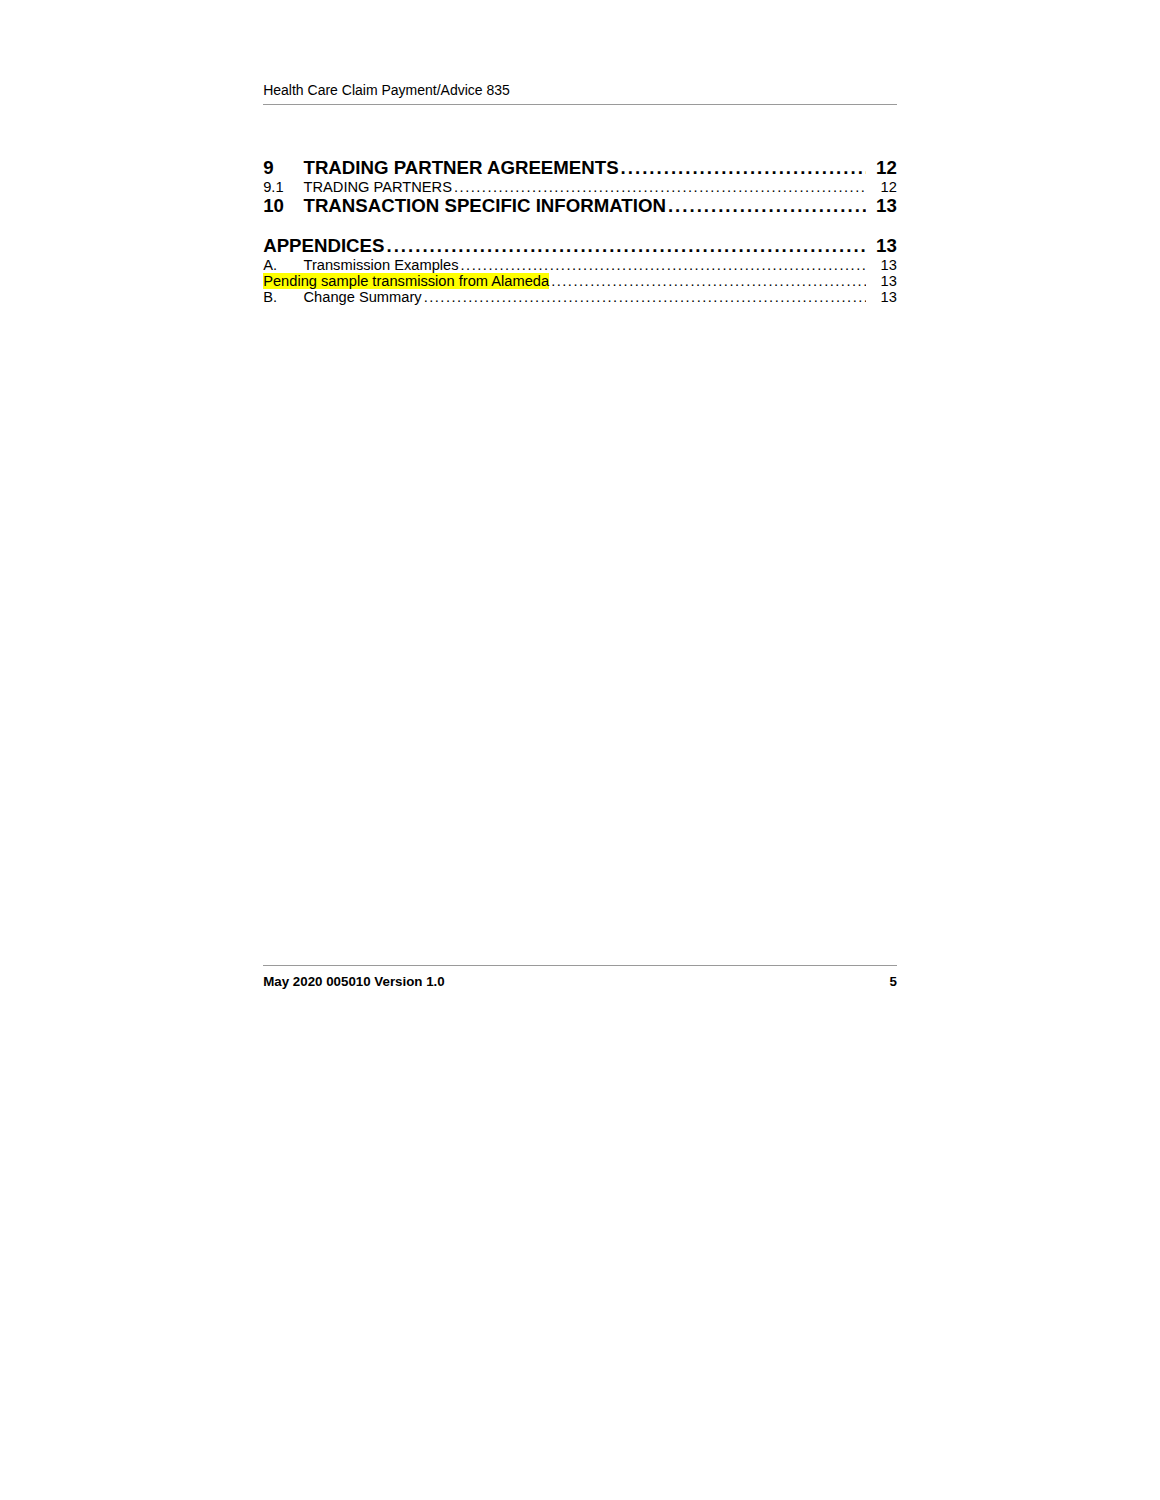Health Care Claim Payment/Advice 835
9 TRADING PARTNER AGREEMENTS ..................................................................... 12
9.1 TRADING PARTNERS .................................................................................................. 12
10 TRANSACTION SPECIFIC INFORMATION ........................................................... 13
APPENDICES ................................................................................................. 13
A. Transmission Examples ............................................................................................. 13
Pending sample transmission from Alameda ..................................................................... 13
B. Change Summary ....................................................................................................... 13
May 2020 005010 Version 1.0 5